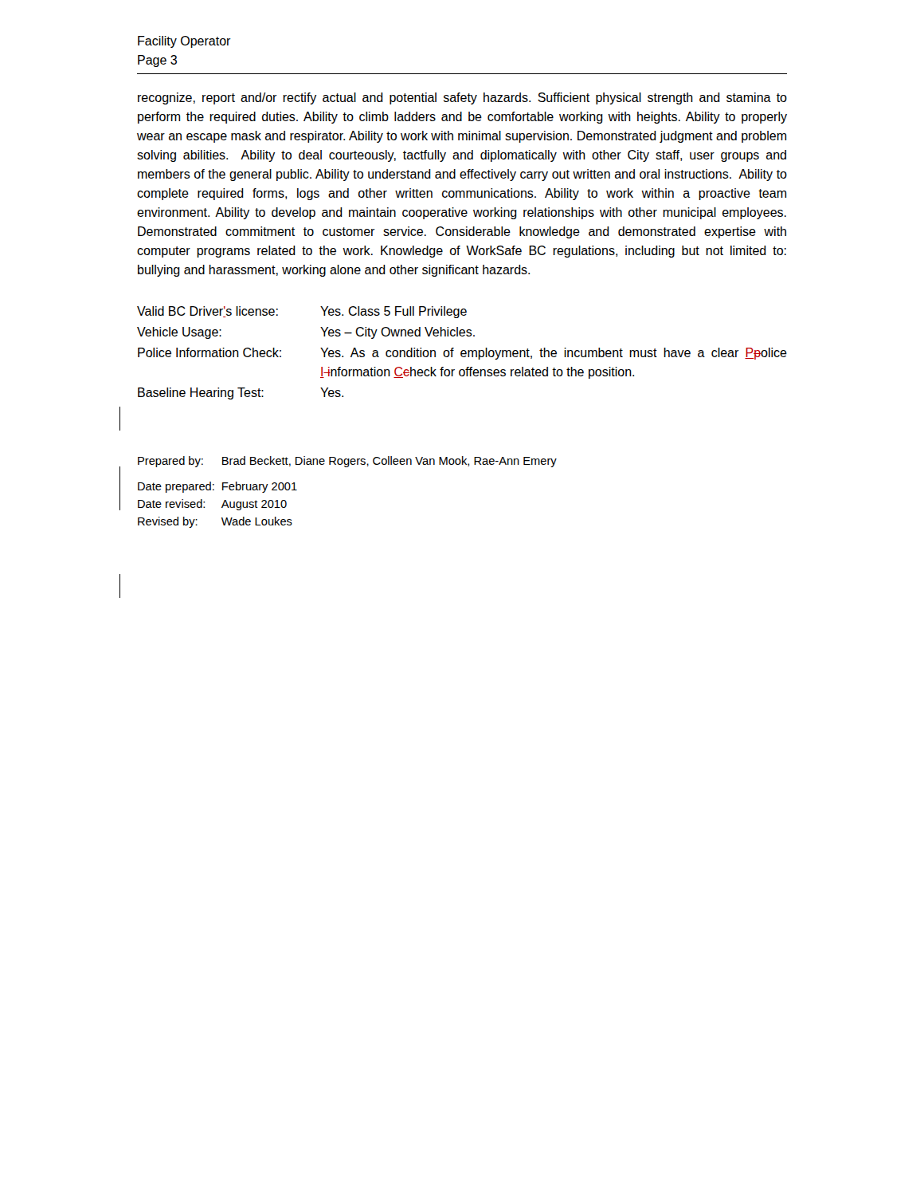Facility Operator
Page 3
recognize, report and/or rectify actual and potential safety hazards. Sufficient physical strength and stamina to perform the required duties. Ability to climb ladders and be comfortable working with heights. Ability to properly wear an escape mask and respirator. Ability to work with minimal supervision. Demonstrated judgment and problem solving abilities. Ability to deal courteously, tactfully and diplomatically with other City staff, user groups and members of the general public. Ability to understand and effectively carry out written and oral instructions. Ability to complete required forms, logs and other written communications. Ability to work within a proactive team environment. Ability to develop and maintain cooperative working relationships with other municipal employees. Demonstrated commitment to customer service. Considerable knowledge and demonstrated expertise with computer programs related to the work. Knowledge of WorkSafe BC regulations, including but not limited to: bullying and harassment, working alone and other significant hazards.
| Valid BC Driver ' s license: | Yes. Class 5 Full Privilege |
| Vehicle Usage: | Yes – City Owned Vehicles. |
| Police Information Check: | Yes. As a condition of employment, the incumbent must have a clear P p olice I i nformation C c heck for offenses related to the position. |
| Baseline Hearing Test: | Yes. |
| Prepared by: | Brad Beckett, Diane Rogers, Colleen Van Mook, Rae-Ann Emery |
| Date prepared: | February 2001 |
| Date revised: | August 2010 |
| Revised by: | Wade Loukes |